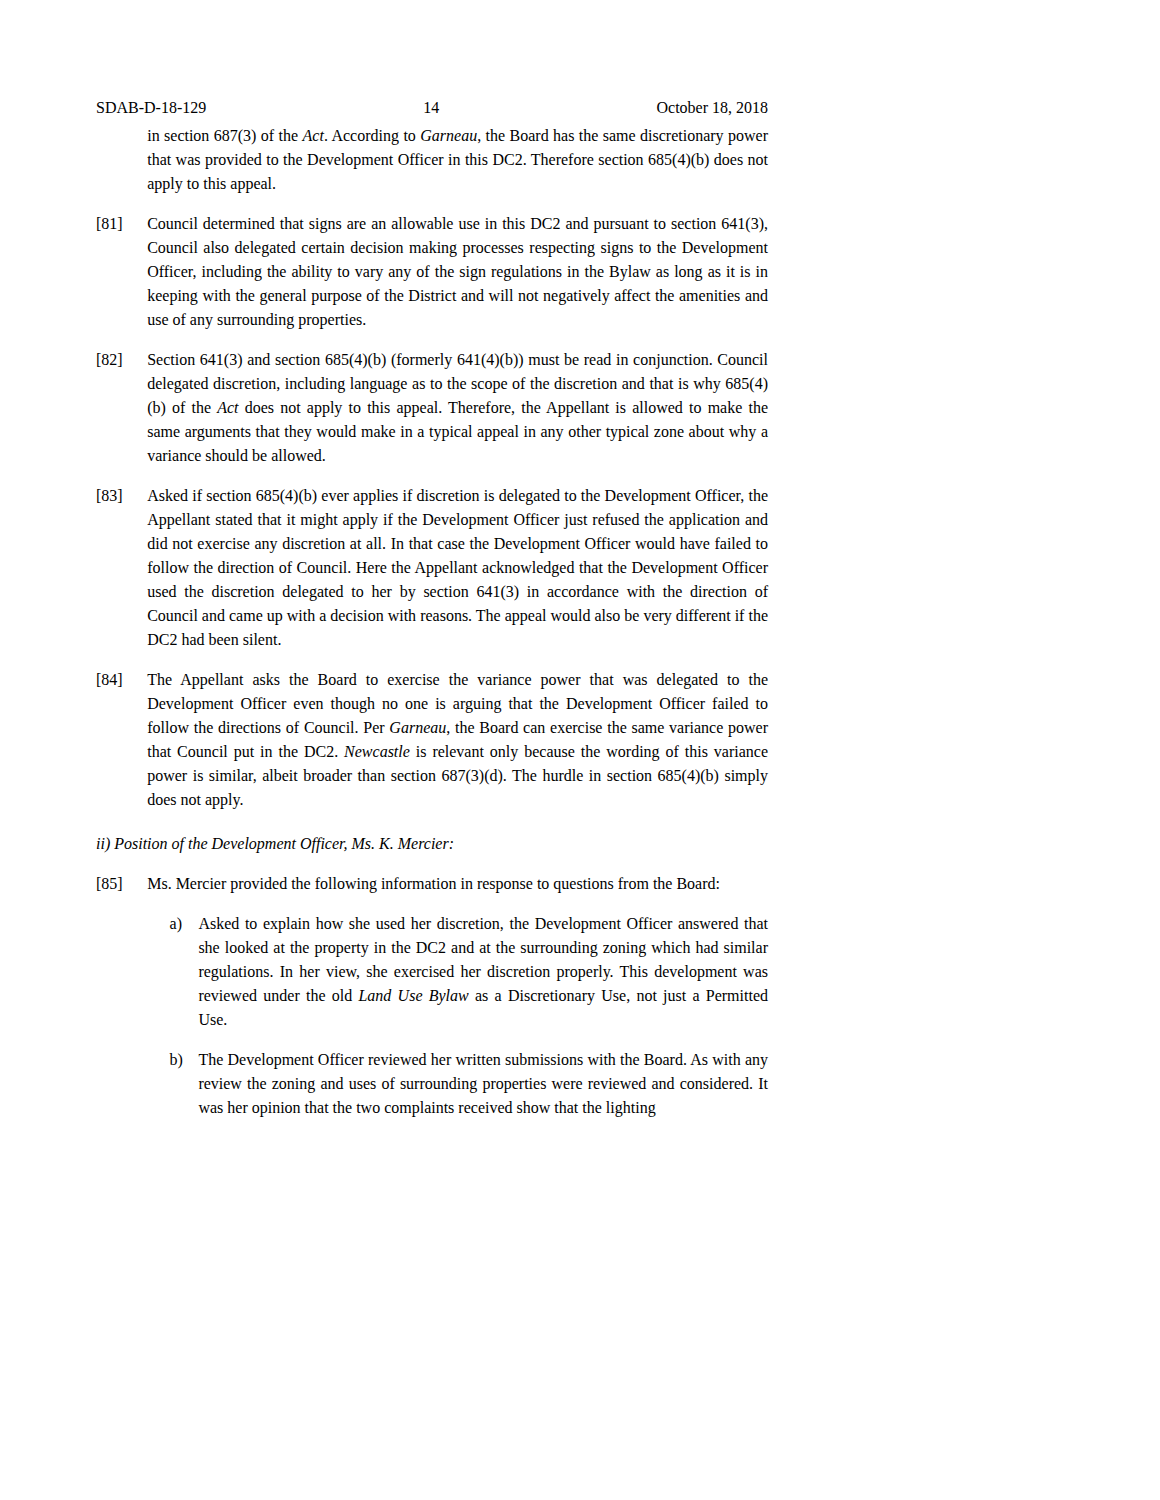SDAB-D-18-129 14 October 18, 2018
in section 687(3) of the Act. According to Garneau, the Board has the same discretionary power that was provided to the Development Officer in this DC2. Therefore section 685(4)(b) does not apply to this appeal.
[81]
Council determined that signs are an allowable use in this DC2 and pursuant to section 641(3), Council also delegated certain decision making processes respecting signs to the Development Officer, including the ability to vary any of the sign regulations in the Bylaw as long as it is in keeping with the general purpose of the District and will not negatively affect the amenities and use of any surrounding properties.
[82]
Section 641(3) and section 685(4)(b) (formerly 641(4)(b)) must be read in conjunction. Council delegated discretion, including language as to the scope of the discretion and that is why 685(4)(b) of the Act does not apply to this appeal. Therefore, the Appellant is allowed to make the same arguments that they would make in a typical appeal in any other typical zone about why a variance should be allowed.
[83]
Asked if section 685(4)(b) ever applies if discretion is delegated to the Development Officer, the Appellant stated that it might apply if the Development Officer just refused the application and did not exercise any discretion at all. In that case the Development Officer would have failed to follow the direction of Council. Here the Appellant acknowledged that the Development Officer used the discretion delegated to her by section 641(3) in accordance with the direction of Council and came up with a decision with reasons. The appeal would also be very different if the DC2 had been silent.
[84]
The Appellant asks the Board to exercise the variance power that was delegated to the Development Officer even though no one is arguing that the Development Officer failed to follow the directions of Council. Per Garneau, the Board can exercise the same variance power that Council put in the DC2. Newcastle is relevant only because the wording of this variance power is similar, albeit broader than section 687(3)(d). The hurdle in section 685(4)(b) simply does not apply.
ii) Position of the Development Officer, Ms. K. Mercier:
[85]
Ms. Mercier provided the following information in response to questions from the Board:
a)
Asked to explain how she used her discretion, the Development Officer answered that she looked at the property in the DC2 and at the surrounding zoning which had similar regulations. In her view, she exercised her discretion properly. This development was reviewed under the old Land Use Bylaw as a Discretionary Use, not just a Permitted Use.
b)
The Development Officer reviewed her written submissions with the Board. As with any review the zoning and uses of surrounding properties were reviewed and considered. It was her opinion that the two complaints received show that the lighting